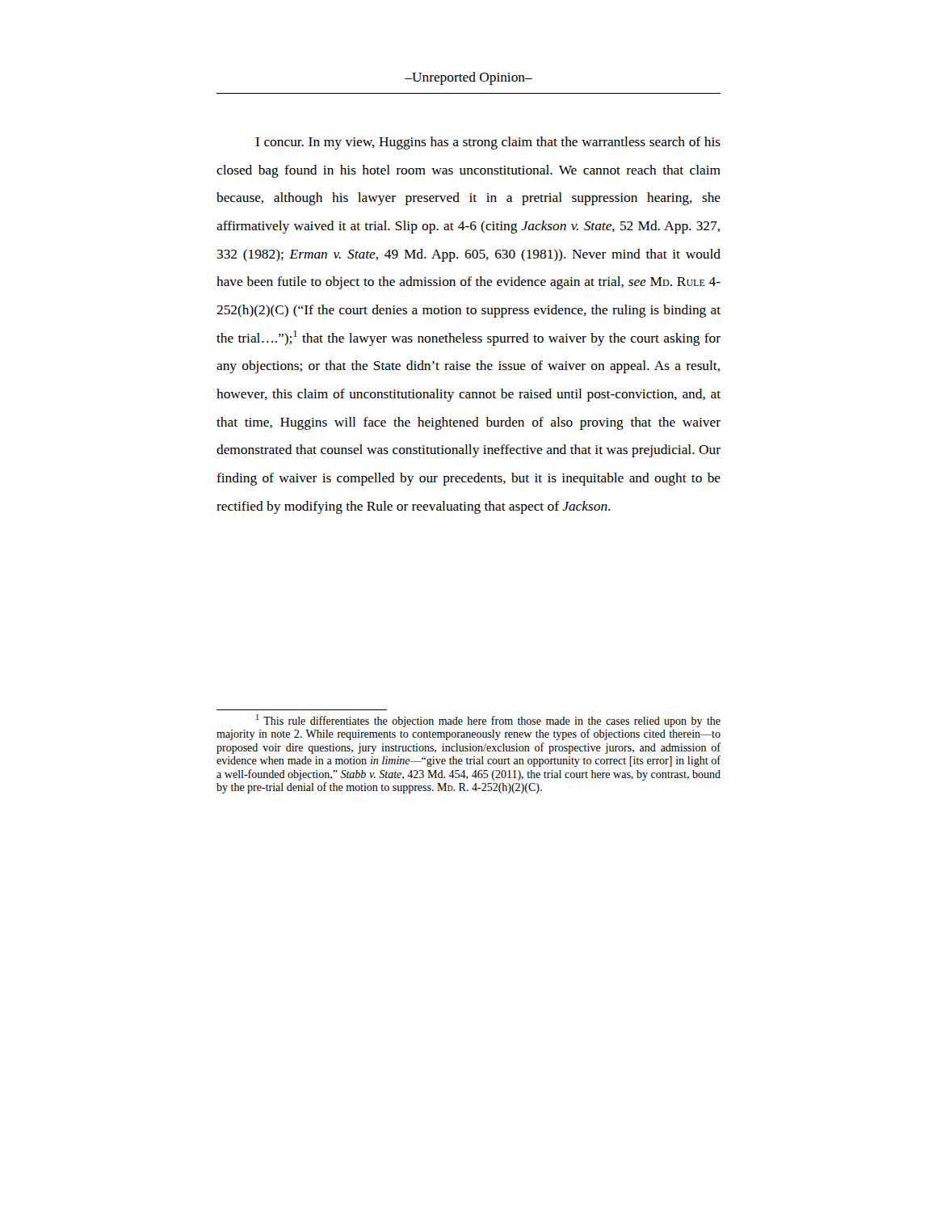–Unreported Opinion–
I concur. In my view, Huggins has a strong claim that the warrantless search of his closed bag found in his hotel room was unconstitutional. We cannot reach that claim because, although his lawyer preserved it in a pretrial suppression hearing, she affirmatively waived it at trial. Slip op. at 4-6 (citing Jackson v. State, 52 Md. App. 327, 332 (1982); Erman v. State, 49 Md. App. 605, 630 (1981)). Never mind that it would have been futile to object to the admission of the evidence again at trial, see Md. Rule 4-252(h)(2)(C) (“If the court denies a motion to suppress evidence, the ruling is binding at the trial….”);1 that the lawyer was nonetheless spurred to waiver by the court asking for any objections; or that the State didn’t raise the issue of waiver on appeal. As a result, however, this claim of unconstitutionality cannot be raised until post-conviction, and, at that time, Huggins will face the heightened burden of also proving that the waiver demonstrated that counsel was constitutionally ineffective and that it was prejudicial. Our finding of waiver is compelled by our precedents, but it is inequitable and ought to be rectified by modifying the Rule or reevaluating that aspect of Jackson.
1 This rule differentiates the objection made here from those made in the cases relied upon by the majority in note 2. While requirements to contemporaneously renew the types of objections cited therein—to proposed voir dire questions, jury instructions, inclusion/exclusion of prospective jurors, and admission of evidence when made in a motion in limine—“give the trial court an opportunity to correct [its error] in light of a well-founded objection,” Stabb v. State, 423 Md. 454, 465 (2011), the trial court here was, by contrast, bound by the pre-trial denial of the motion to suppress. Md. R. 4-252(h)(2)(C).